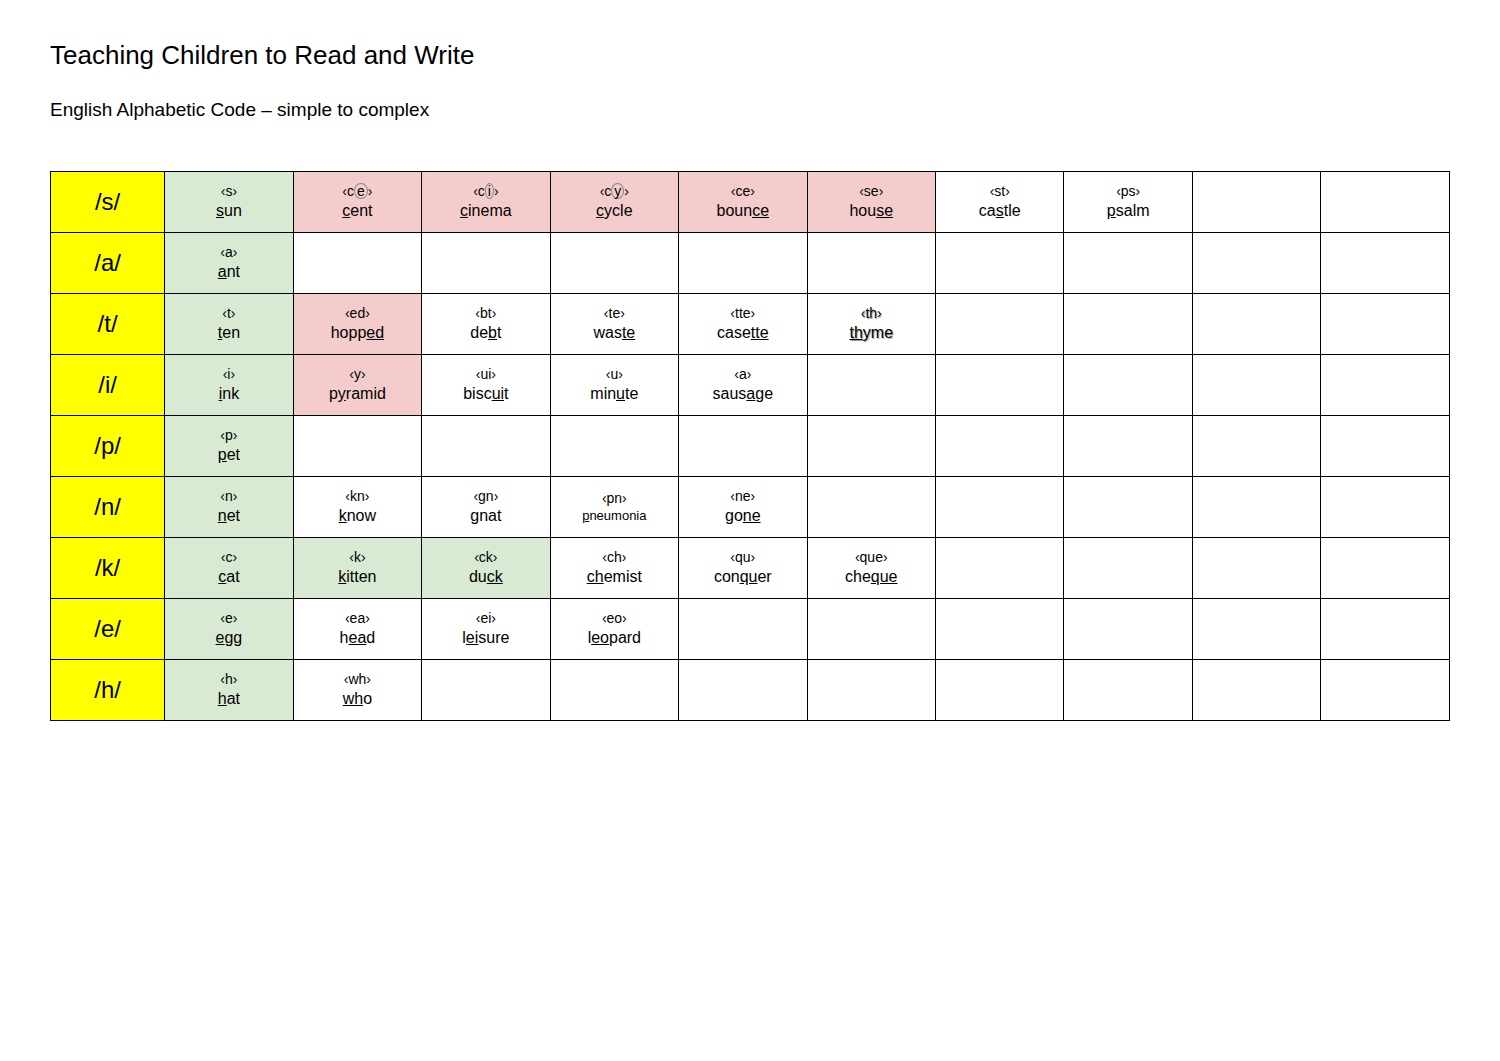Teaching Children to Read and Write
English Alphabetic Code – simple to complex
| /s/ | ‹s› s un | ‹c e › c ent | ‹c i › c inema | ‹c y › c ycle | ‹ce› boun ce | ‹se› hou se | ‹st› ca s tle | ‹ps› p salm | | |
| /a/ | ‹a› a nt | | | | | | | | | |
| /t/ | ‹t› t en | ‹ed› hopp ed | ‹bt› de b t | ‹te› was te | ‹tte› case tte | ‹th› th yme | | | | |
| /i/ | ‹i› i nk | ‹y› p y ramid | ‹ui› bisc ui t | ‹u› min u te | ‹a› saus a ge | | | | | |
| /p/ | ‹p› p et | | | | | | | | | |
| /n/ | ‹n› n et | ‹kn› k now | ‹gn› g nat | ‹pn› p neumonia | ‹ne› go ne | | | | | |
| /k/ | ‹c› c at | ‹k› k itten | ‹ck› du ck | ‹ch› ch emist | ‹qu› con qu er | ‹que› che que | | | | |
| /e/ | ‹e› e gg | ‹ea› h ea d | ‹ei› l ei sure | ‹eo› l eo pard | | | | | | |
| /h/ | ‹h› h at | ‹wh› wh o | | | | | | | | |